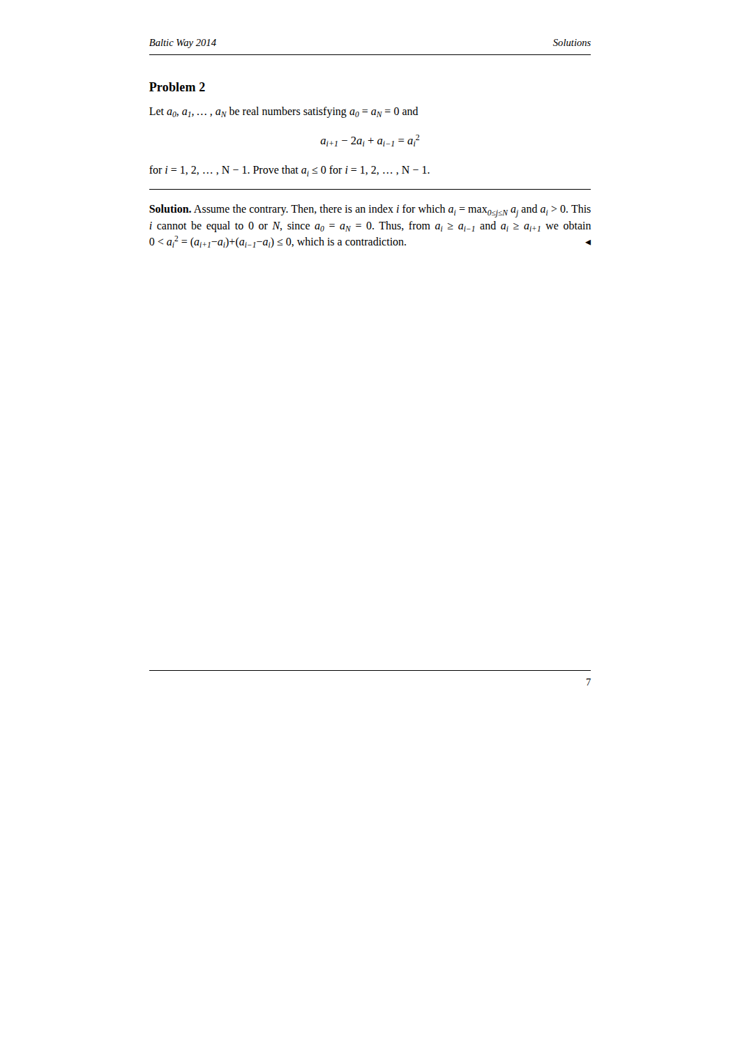Baltic Way 2014 Solutions
Problem 2
Let a0, a1, … , aN be real numbers satisfying a0 = aN = 0 and
ai+1 − 2ai + ai−1 = ai2
for i = 1, 2, … , N − 1. Prove that ai ≤ 0 for i = 1, 2, … , N − 1.
Solution. Assume the contrary. Then, there is an index i for which ai = max0≤j≤N aj and ai > 0. This i cannot be equal to 0 or N, since a0 = aN = 0. Thus, from ai ≥ ai−1 and ai ≥ ai+1 we obtain 0 < ai2 = (ai+1−ai)+(ai−1−ai) ≤ 0, which is a contradiction.◂
7